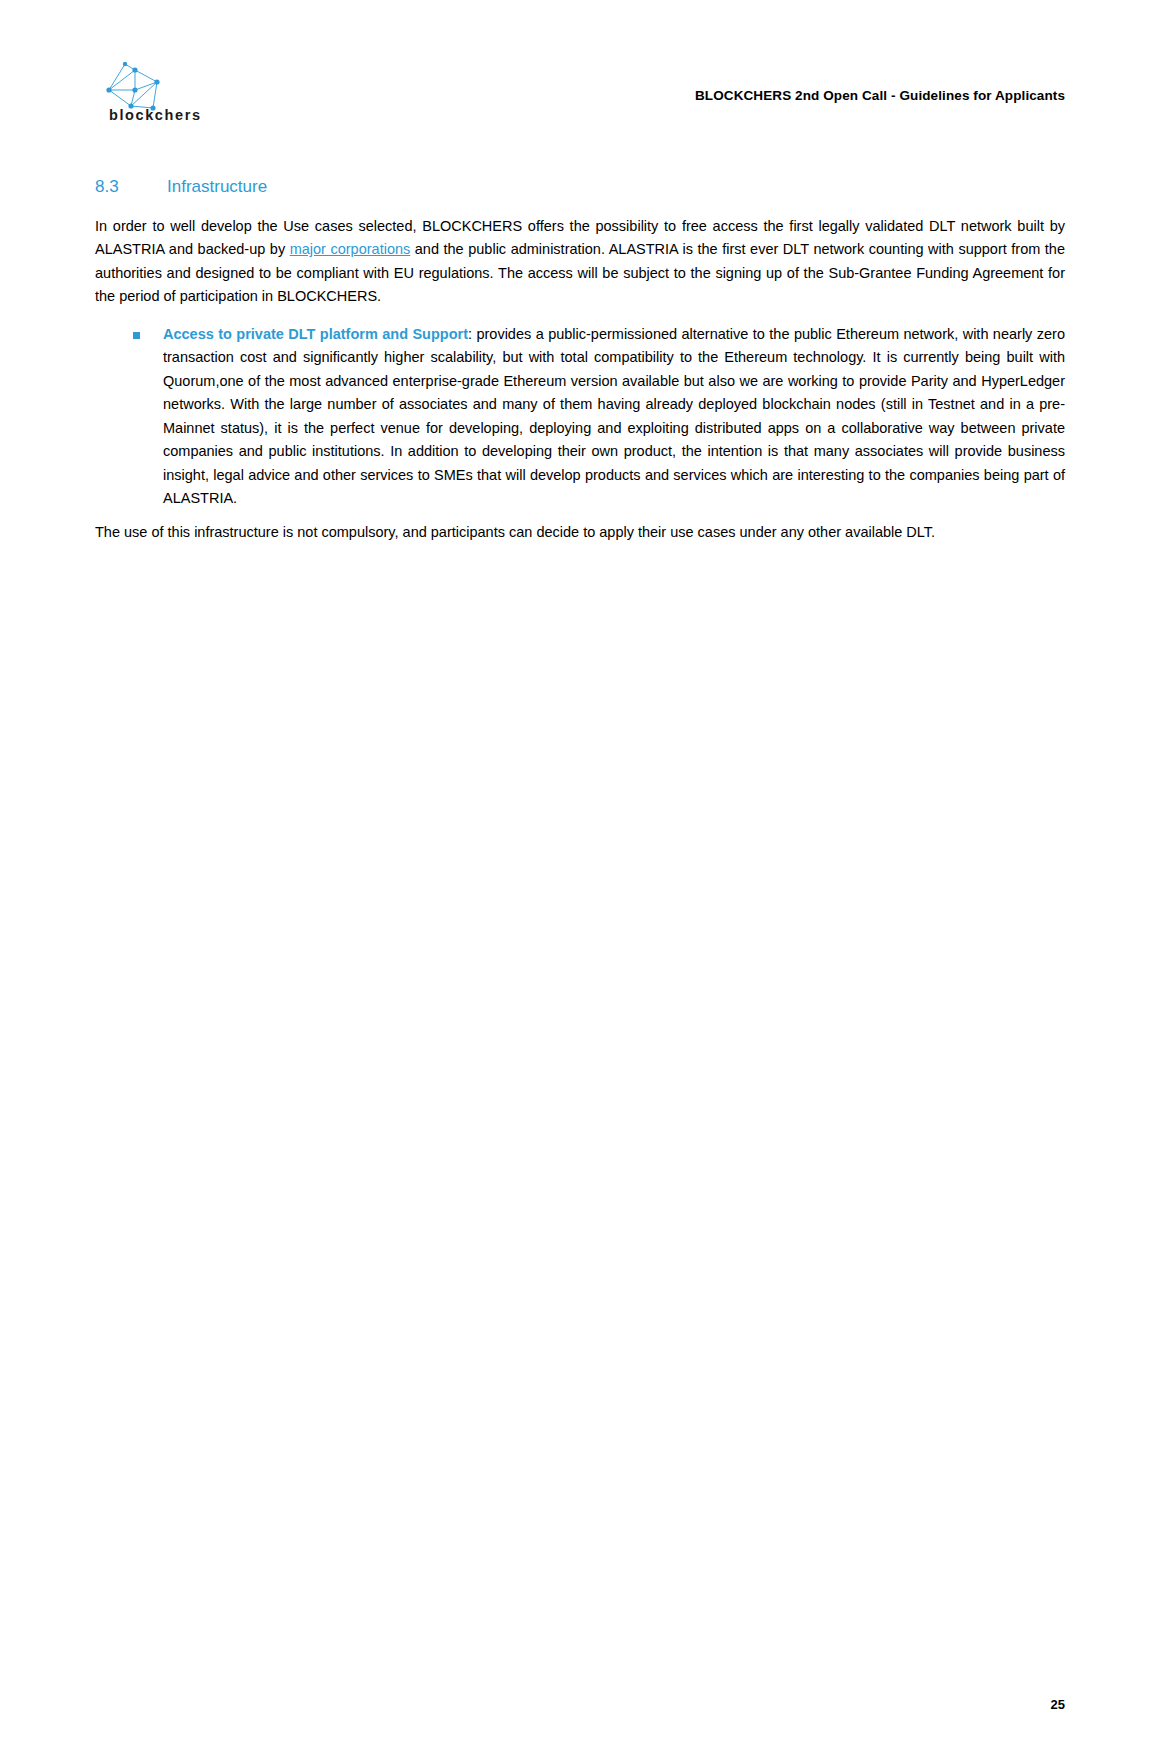blockchers
BLOCKCHERS 2nd Open Call - Guidelines for Applicants
8.3 Infrastructure
In order to well develop the Use cases selected, BLOCKCHERS offers the possibility to free access the first legally validated DLT network built by ALASTRIA and backed-up by major corporations and the public administration. ALASTRIA is the first ever DLT network counting with support from the authorities and designed to be compliant with EU regulations. The access will be subject to the signing up of the Sub-Grantee Funding Agreement for the period of participation in BLOCKCHERS.
Access to private DLT platform and Support: provides a public-permissioned alternative to the public Ethereum network, with nearly zero transaction cost and significantly higher scalability, but with total compatibility to the Ethereum technology. It is currently being built with Quorum,one of the most advanced enterprise-grade Ethereum version available but also we are working to provide Parity and HyperLedger networks. With the large number of associates and many of them having already deployed blockchain nodes (still in Testnet and in a pre-Mainnet status), it is the perfect venue for developing, deploying and exploiting distributed apps on a collaborative way between private companies and public institutions. In addition to developing their own product, the intention is that many associates will provide business insight, legal advice and other services to SMEs that will develop products and services which are interesting to the companies being part of ALASTRIA.
The use of this infrastructure is not compulsory, and participants can decide to apply their use cases under any other available DLT.
25